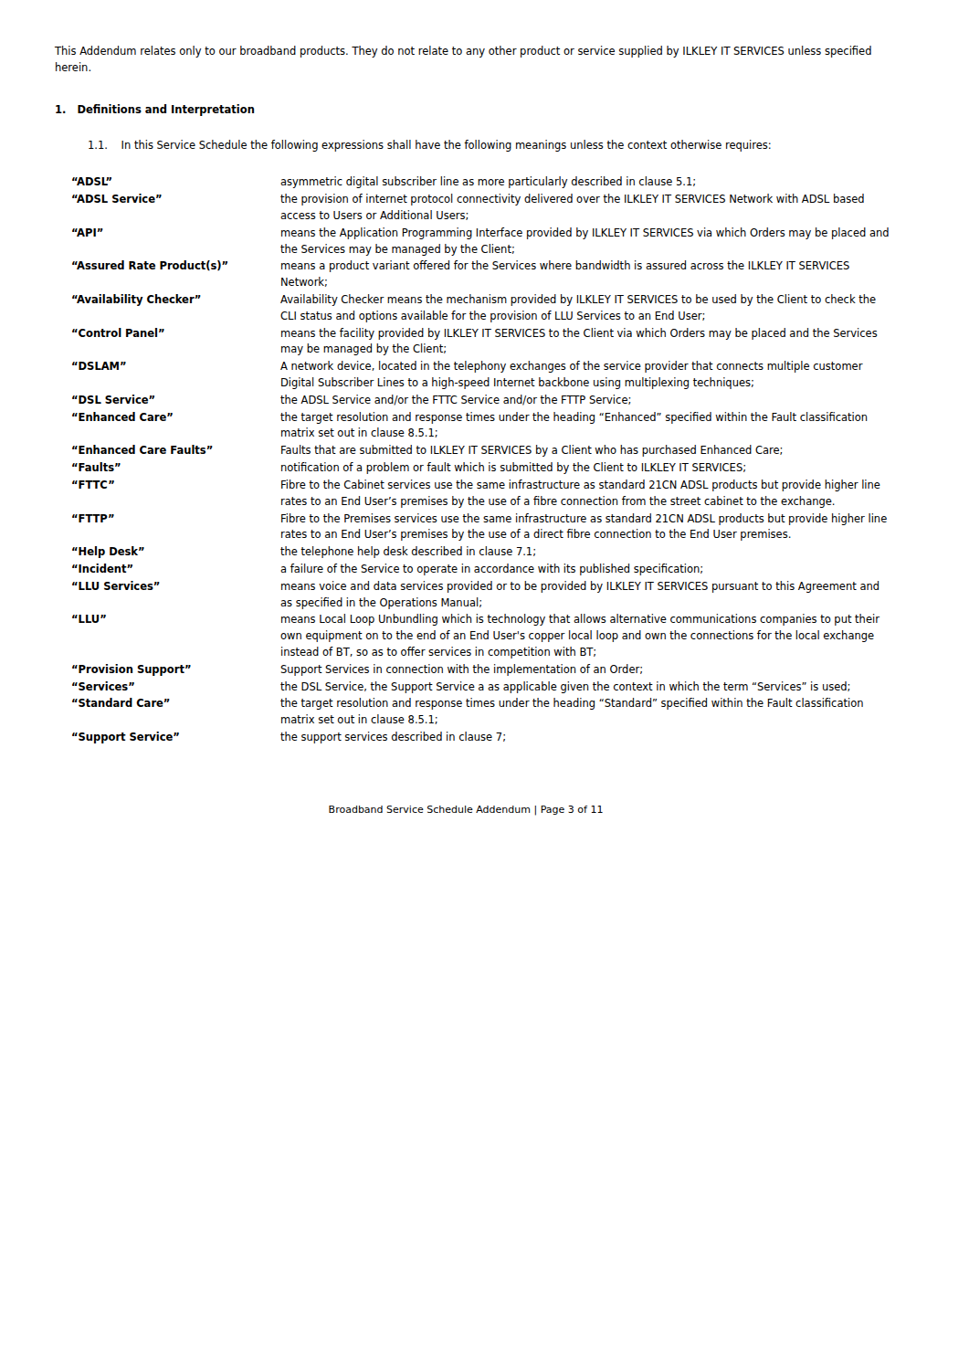This Addendum relates only to our broadband products. They do not relate to any other product or service supplied by ILKLEY IT SERVICES unless specified herein.
1. Definitions and Interpretation
1.1. In this Service Schedule the following expressions shall have the following meanings unless the context otherwise requires:
| “ADSL” | asymmetric digital subscriber line as more particularly described in clause 5.1; |
| “ADSL Service” | the provision of internet protocol connectivity delivered over the ILKLEY IT SERVICES Network with ADSL based access to Users or Additional Users; |
| “API” | means the Application Programming Interface provided by ILKLEY IT SERVICES via which Orders may be placed and the Services may be managed by the Client; |
| “Assured Rate Product(s)” | means a product variant offered for the Services where bandwidth is assured across the ILKLEY IT SERVICES Network; |
| “Availability Checker” | Availability Checker means the mechanism provided by ILKLEY IT SERVICES to be used by the Client to check the CLI status and options available for the provision of LLU Services to an End User; |
| “Control Panel” | means the facility provided by ILKLEY IT SERVICES to the Client via which Orders may be placed and the Services may be managed by the Client; |
| “DSLAM” | A network device, located in the telephony exchanges of the service provider that connects multiple customer Digital Subscriber Lines to a high-speed Internet backbone using multiplexing techniques; |
| “DSL Service” | the ADSL Service and/or the FTTC Service and/or the FTTP Service; |
| “Enhanced Care” | the target resolution and response times under the heading “Enhanced” specified within the Fault classification matrix set out in clause 8.5.1; |
| “Enhanced Care Faults” | Faults that are submitted to ILKLEY IT SERVICES by a Client who has purchased Enhanced Care; |
| “Faults” | notification of a problem or fault which is submitted by the Client to ILKLEY IT SERVICES; |
| “FTTC” | Fibre to the Cabinet services use the same infrastructure as standard 21CN ADSL products but provide higher line rates to an End User’s premises by the use of a fibre connection from the street cabinet to the exchange. |
| “FTTP” | Fibre to the Premises services use the same infrastructure as standard 21CN ADSL products but provide higher line rates to an End User’s premises by the use of a direct fibre connection to the End User premises. |
| “Help Desk” | the telephone help desk described in clause 7.1; |
| “Incident” | a failure of the Service to operate in accordance with its published specification; |
| “LLU Services” | means voice and data services provided or to be provided by ILKLEY IT SERVICES pursuant to this Agreement and as specified in the Operations Manual; |
| “LLU” | means Local Loop Unbundling which is technology that allows alternative communications companies to put their own equipment on to the end of an End User's copper local loop and own the connections for the local exchange instead of BT, so as to offer services in competition with BT; |
| “Provision Support” | Support Services in connection with the implementation of an Order; |
| “Services” | the DSL Service, the Support Service a as applicable given the context in which the term “Services” is used; |
| “Standard Care” | the target resolution and response times under the heading “Standard” specified within the Fault classification matrix set out in clause 8.5.1; |
| “Support Service” | the support services described in clause 7; |
Broadband Service Schedule Addendum | Page 3 of 11